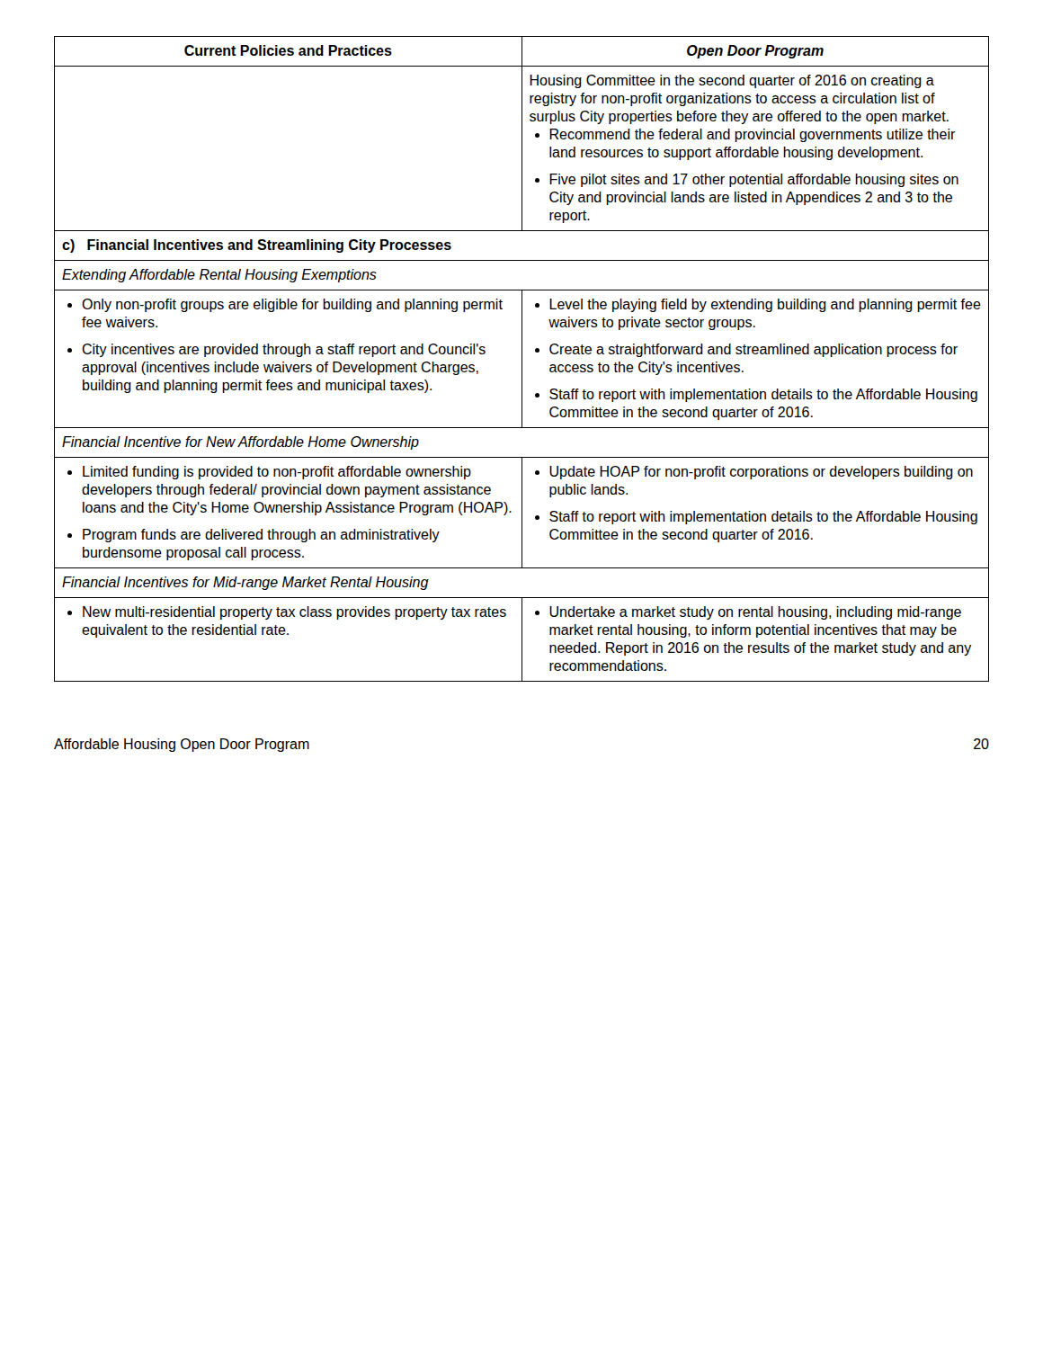| Current Policies and Practices | Open Door Program |
| --- | --- |
| | Housing Committee in the second quarter of 2016 on creating a registry for non-profit organizations to access a circulation list of surplus City properties before they are offered to the open market. Recommend the federal and provincial governments utilize their land resources to support affordable housing development. Five pilot sites and 17 other potential affordable housing sites on City and provincial lands are listed in Appendices 2 and 3 to the report. |
| c) Financial Incentives and Streamlining City Processes |
| Extending Affordable Rental Housing Exemptions |
| Only non-profit groups are eligible for building and planning permit fee waivers. City incentives are provided through a staff report and Council's approval (incentives include waivers of Development Charges, building and planning permit fees and municipal taxes). | Level the playing field by extending building and planning permit fee waivers to private sector groups. Create a straightforward and streamlined application process for access to the City's incentives. Staff to report with implementation details to the Affordable Housing Committee in the second quarter of 2016. |
| Financial Incentive for New Affordable Home Ownership |
| Limited funding is provided to non-profit affordable ownership developers through federal/ provincial down payment assistance loans and the City's Home Ownership Assistance Program (HOAP). Program funds are delivered through an administratively burdensome proposal call process. | Update HOAP for non-profit corporations or developers building on public lands. Staff to report with implementation details to the Affordable Housing Committee in the second quarter of 2016. |
| Financial Incentives for Mid-range Market Rental Housing |
| New multi-residential property tax class provides property tax rates equivalent to the residential rate. | Undertake a market study on rental housing, including mid-range market rental housing, to inform potential incentives that may be needed. Report in 2016 on the results of the market study and any recommendations. |
Affordable Housing Open Door Program 20